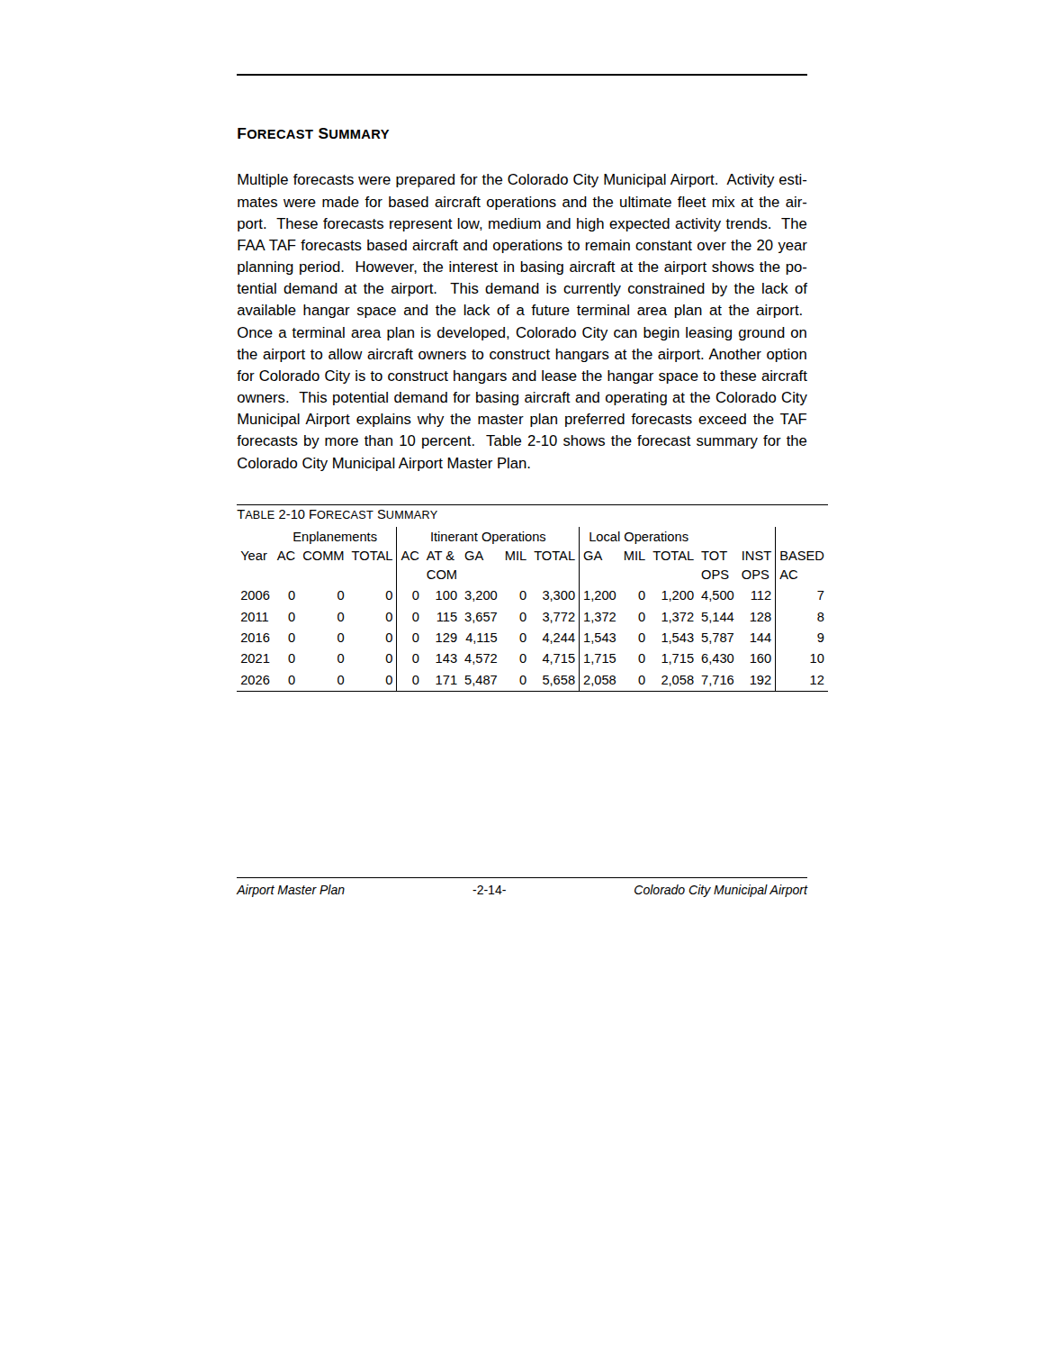FORECAST SUMMARY
Multiple forecasts were prepared for the Colorado City Municipal Airport. Activity estimates were made for based aircraft operations and the ultimate fleet mix at the airport. These forecasts represent low, medium and high expected activity trends. The FAA TAF forecasts based aircraft and operations to remain constant over the 20 year planning period. However, the interest in basing aircraft at the airport shows the potential demand at the airport. This demand is currently constrained by the lack of available hangar space and the lack of a future terminal area plan at the airport. Once a terminal area plan is developed, Colorado City can begin leasing ground on the airport to allow aircraft owners to construct hangars at the airport. Another option for Colorado City is to construct hangars and lease the hangar space to these aircraft owners. This potential demand for basing aircraft and operating at the Colorado City Municipal Airport explains why the master plan preferred forecasts exceed the TAF forecasts by more than 10 percent. Table 2-10 shows the forecast summary for the Colorado City Municipal Airport Master Plan.
T ABLE 2-10 F ORECAST S UMMARY
| | Enplanements | Itinerant Operations | Local Operations | | | |
| --- | --- | --- | --- | --- | --- | --- |
| Year | AC | COMM | TOTAL | AC | AT & COM | GA | MIL | TOTAL | GA | MIL | TOTAL | TOT OPS | INST OPS | BASED AC |
| 2006 | 0 | 0 | 0 | 0 | 100 | 3,200 | 0 | 3,300 | 1,200 | 0 | 1,200 | 4,500 | 112 | 7 |
| 2011 | 0 | 0 | 0 | 0 | 115 | 3,657 | 0 | 3,772 | 1,372 | 0 | 1,372 | 5,144 | 128 | 8 |
| 2016 | 0 | 0 | 0 | 0 | 129 | 4,115 | 0 | 4,244 | 1,543 | 0 | 1,543 | 5,787 | 144 | 9 |
| 2021 | 0 | 0 | 0 | 0 | 143 | 4,572 | 0 | 4,715 | 1,715 | 0 | 1,715 | 6,430 | 160 | 10 |
| 2026 | 0 | 0 | 0 | 0 | 171 | 5,487 | 0 | 5,658 | 2,058 | 0 | 2,058 | 7,716 | 192 | 12 |
Airport Master Plan -2-14- Colorado City Municipal Airport